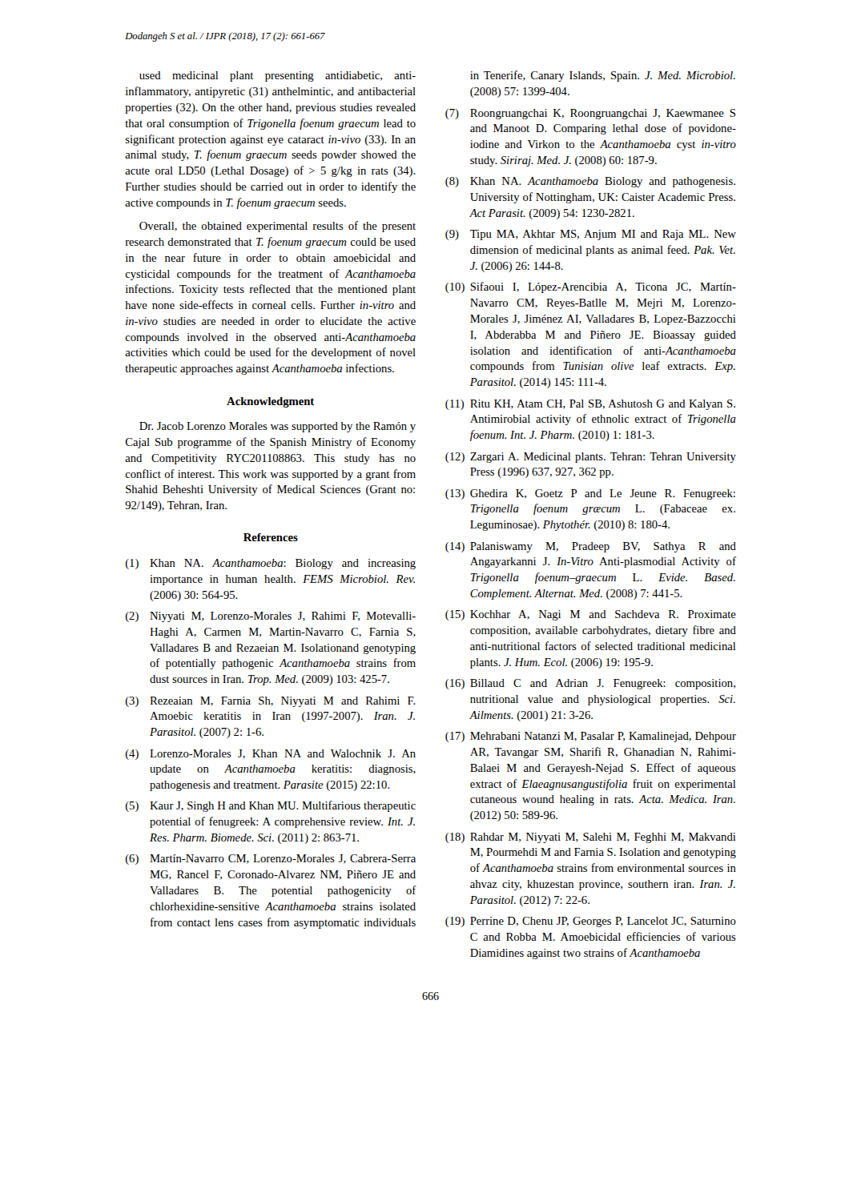Dodangeh S et al. / IJPR (2018), 17 (2): 661-667
used medicinal plant presenting antidiabetic, anti-inflammatory, antipyretic (31) anthelmintic, and antibacterial properties (32). On the other hand, previous studies revealed that oral consumption of Trigonella foenum graecum lead to significant protection against eye cataract in-vivo (33). In an animal study, T. foenum graecum seeds powder showed the acute oral LD50 (Lethal Dosage) of > 5 g/kg in rats (34). Further studies should be carried out in order to identify the active compounds in T. foenum graecum seeds.
Overall, the obtained experimental results of the present research demonstrated that T. foenum graecum could be used in the near future in order to obtain amoebicidal and cysticidal compounds for the treatment of Acanthamoeba infections. Toxicity tests reflected that the mentioned plant have none side-effects in corneal cells. Further in-vitro and in-vivo studies are needed in order to elucidate the active compounds involved in the observed anti-Acanthamoeba activities which could be used for the development of novel therapeutic approaches against Acanthamoeba infections.
Acknowledgment
Dr. Jacob Lorenzo Morales was supported by the Ramón y Cajal Sub programme of the Spanish Ministry of Economy and Competitivity RYC201108863. This study has no conflict of interest. This work was supported by a grant from Shahid Beheshti University of Medical Sciences (Grant no: 92/149), Tehran, Iran.
References
Khan NA. Acanthamoeba: Biology and increasing importance in human health. FEMS Microbiol. Rev. (2006) 30: 564-95.
Niyyati M, Lorenzo-Morales J, Rahimi F, Motevalli-Haghi A, Carmen M, Martin-Navarro C, Farnia S, Valladares B and Rezaeian M. Isolationand genotyping of potentially pathogenic Acanthamoeba strains from dust sources in Iran. Trop. Med. (2009) 103: 425-7.
Rezeaian M, Farnia Sh, Niyyati M and Rahimi F. Amoebic keratitis in Iran (1997-2007). Iran. J. Parasitol. (2007) 2: 1-6.
Lorenzo-Morales J, Khan NA and Walochnik J. An update on Acanthamoeba keratitis: diagnosis, pathogenesis and treatment. Parasite (2015) 22:10.
Kaur J, Singh H and Khan MU. Multifarious therapeutic potential of fenugreek: A comprehensive review. Int. J. Res. Pharm. Biomede. Sci. (2011) 2: 863-71.
Martín-Navarro CM, Lorenzo-Morales J, Cabrera-Serra MG, Rancel F, Coronado-Alvarez NM, Piñero JE and Valladares B. The potential pathogenicity of chlorhexidine-sensitive Acanthamoeba strains isolated from contact lens cases from asymptomatic individuals in Tenerife, Canary Islands, Spain. J. Med. Microbiol. (2008) 57: 1399-404.
Roongruangchai K, Roongruangchai J, Kaewmanee S and Manoot D. Comparing lethal dose of povidone-iodine and Virkon to the Acanthamoeba cyst in-vitro study. Siriraj. Med. J. (2008) 60: 187-9.
Khan NA. Acanthamoeba Biology and pathogenesis. University of Nottingham, UK: Caister Academic Press. Act Parasit. (2009) 54: 1230-2821.
Tipu MA, Akhtar MS, Anjum MI and Raja ML. New dimension of medicinal plants as animal feed. Pak. Vet. J. (2006) 26: 144-8.
Sifaoui I, López-Arencibia A, Ticona JC, Martín-Navarro CM, Reyes-Batlle M, Mejri M, Lorenzo-Morales J, Jiménez AI, Valladares B, Lopez-Bazzocchi I, Abderabba M and Piñero JE. Bioassay guided isolation and identification of anti-Acanthamoeba compounds from Tunisian olive leaf extracts. Exp. Parasitol. (2014) 145: 111-4.
Ritu KH, Atam CH, Pal SB, Ashutosh G and Kalyan S. Antimirobial activity of ethnolic extract of Trigonella foenum. Int. J. Pharm. (2010) 1: 181-3.
Zargari A. Medicinal plants. Tehran: Tehran University Press (1996) 637, 927, 362 pp.
Ghedira K, Goetz P and Le Jeune R. Fenugreek: Trigonella foenum græcum L. (Fabaceae ex. Leguminosae). Phytothér. (2010) 8: 180-4.
Palaniswamy M, Pradeep BV, Sathya R and Angayarkanni J. In-Vitro Anti-plasmodial Activity of Trigonella foenum–graecum L. Evide. Based. Complement. Alternat. Med. (2008) 7: 441-5.
Kochhar A, Nagi M and Sachdeva R. Proximate composition, available carbohydrates, dietary fibre and anti-nutritional factors of selected traditional medicinal plants. J. Hum. Ecol. (2006) 19: 195-9.
Billaud C and Adrian J. Fenugreek: composition, nutritional value and physiological properties. Sci. Ailments. (2001) 21: 3-26.
Mehrabani Natanzi M, Pasalar P, Kamalinejad, Dehpour AR, Tavangar SM, Sharifi R, Ghanadian N, Rahimi-Balaei M and Gerayesh-Nejad S. Effect of aqueous extract of Elaeagnusangustifolia fruit on experimental cutaneous wound healing in rats. Acta. Medica. Iran. (2012) 50: 589-96.
Rahdar M, Niyyati M, Salehi M, Feghhi M, Makvandi M, Pourmehdi M and Farnia S. Isolation and genotyping of Acanthamoeba strains from environmental sources in ahvaz city, khuzestan province, southern iran. Iran. J. Parasitol. (2012) 7: 22-6.
Perrine D, Chenu JP, Georges P, Lancelot JC, Saturnino C and Robba M. Amoebicidal efficiencies of various Diamidines against two strains of Acanthamoeba
666